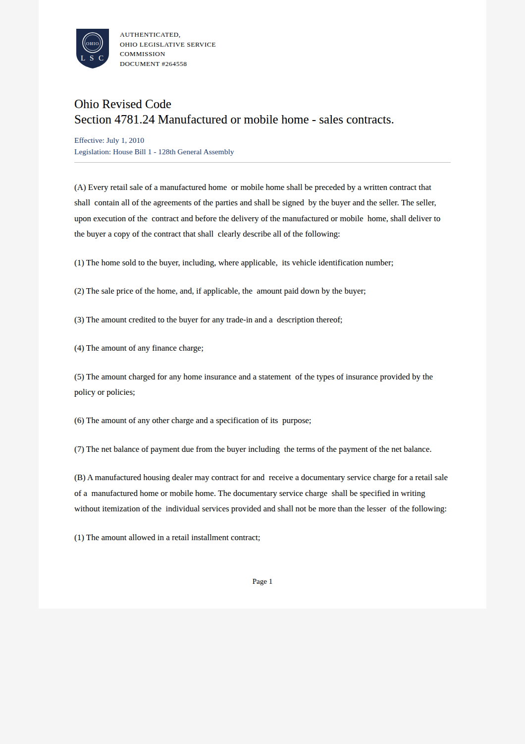OHIO L S C
AUTHENTICATED,
OHIO LEGISLATIVE SERVICE
COMMISSION
DOCUMENT #264558
Ohio Revised Code
Section 4781.24 Manufactured or mobile home - sales contracts.
Effective: July 1, 2010
Legislation: House Bill 1 - 128th General Assembly
(A) Every retail sale of a manufactured home or mobile home shall be preceded by a written contract that shall contain all of the agreements of the parties and shall be signed by the buyer and the seller. The seller, upon execution of the contract and before the delivery of the manufactured or mobile home, shall deliver to the buyer a copy of the contract that shall clearly describe all of the following:
(1) The home sold to the buyer, including, where applicable, its vehicle identification number;
(2) The sale price of the home, and, if applicable, the amount paid down by the buyer;
(3) The amount credited to the buyer for any trade-in and a description thereof;
(4) The amount of any finance charge;
(5) The amount charged for any home insurance and a statement of the types of insurance provided by the policy or policies;
(6) The amount of any other charge and a specification of its purpose;
(7) The net balance of payment due from the buyer including the terms of the payment of the net balance.
(B) A manufactured housing dealer may contract for and receive a documentary service charge for a retail sale of a manufactured home or mobile home. The documentary service charge shall be specified in writing without itemization of the individual services provided and shall not be more than the lesser of the following:
(1) The amount allowed in a retail installment contract;
Page 1